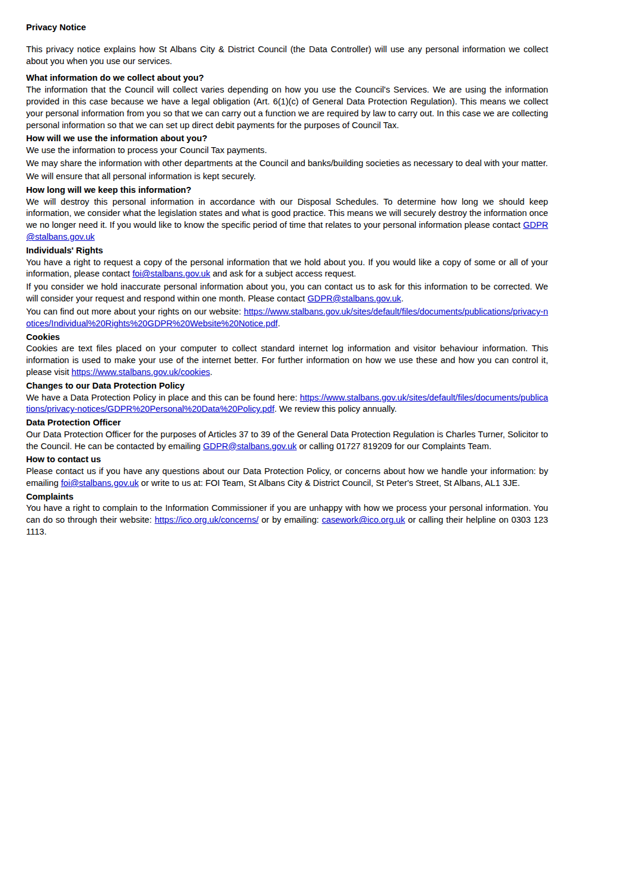Privacy Notice
This privacy notice explains how St Albans City & District Council (the Data Controller) will use any personal information we collect about you when you use our services.
What information do we collect about you?
The information that the Council will collect varies depending on how you use the Council's Services. We are using the information provided in this case because we have a legal obligation (Art. 6(1)(c) of General Data Protection Regulation). This means we collect your personal information from you so that we can carry out a function we are required by law to carry out. In this case we are collecting personal information so that we can set up direct debit payments for the purposes of Council Tax.
How will we use the information about you?
We use the information to process your Council Tax payments.
We may share the information with other departments at the Council and banks/building societies as necessary to deal with your matter.
We will ensure that all personal information is kept securely.
How long will we keep this information?
We will destroy this personal information in accordance with our Disposal Schedules. To determine how long we should keep information, we consider what the legislation states and what is good practice. This means we will securely destroy the information once we no longer need it. If you would like to know the specific period of time that relates to your personal information please contact GDPR@stalbans.gov.uk
Individuals' Rights
You have a right to request a copy of the personal information that we hold about you. If you would like a copy of some or all of your information, please contact foi@stalbans.gov.uk and ask for a subject access request.
If you consider we hold inaccurate personal information about you, you can contact us to ask for this information to be corrected. We will consider your request and respond within one month. Please contact GDPR@stalbans.gov.uk.
You can find out more about your rights on our website: https://www.stalbans.gov.uk/sites/default/files/documents/publications/privacy-notices/Individual%20Rights%20GDPR%20Website%20Notice.pdf.
Cookies
Cookies are text files placed on your computer to collect standard internet log information and visitor behaviour information. This information is used to make your use of the internet better. For further information on how we use these and how you can control it, please visit https://www.stalbans.gov.uk/cookies.
Changes to our Data Protection Policy
We have a Data Protection Policy in place and this can be found here: https://www.stalbans.gov.uk/sites/default/files/documents/publications/privacy-notices/GDPR%20Personal%20Data%20Policy.pdf. We review this policy annually.
Data Protection Officer
Our Data Protection Officer for the purposes of Articles 37 to 39 of the General Data Protection Regulation is Charles Turner, Solicitor to the Council. He can be contacted by emailing GDPR@stalbans.gov.uk or calling 01727 819209 for our Complaints Team.
How to contact us
Please contact us if you have any questions about our Data Protection Policy, or concerns about how we handle your information: by emailing foi@stalbans.gov.uk or write to us at: FOI Team, St Albans City & District Council, St Peter's Street, St Albans, AL1 3JE.
Complaints
You have a right to complain to the Information Commissioner if you are unhappy with how we process your personal information. You can do so through their website: https://ico.org.uk/concerns/ or by emailing: casework@ico.org.uk or calling their helpline on 0303 123 1113.